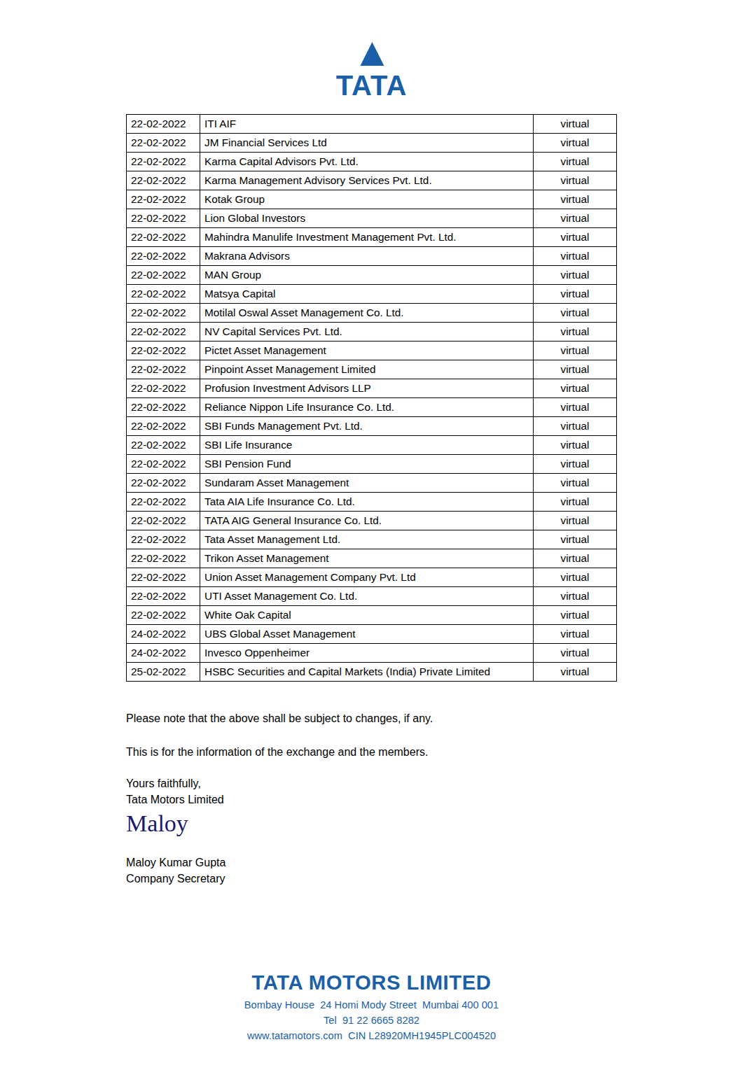▲
TATA
| 22-02-2022 | ITI AIF | virtual |
| 22-02-2022 | JM Financial Services Ltd | virtual |
| 22-02-2022 | Karma Capital Advisors Pvt. Ltd. | virtual |
| 22-02-2022 | Karma Management Advisory Services Pvt. Ltd. | virtual |
| 22-02-2022 | Kotak Group | virtual |
| 22-02-2022 | Lion Global Investors | virtual |
| 22-02-2022 | Mahindra Manulife Investment Management Pvt. Ltd. | virtual |
| 22-02-2022 | Makrana Advisors | virtual |
| 22-02-2022 | MAN Group | virtual |
| 22-02-2022 | Matsya Capital | virtual |
| 22-02-2022 | Motilal Oswal Asset Management Co. Ltd. | virtual |
| 22-02-2022 | NV Capital Services Pvt. Ltd. | virtual |
| 22-02-2022 | Pictet Asset Management | virtual |
| 22-02-2022 | Pinpoint Asset Management Limited | virtual |
| 22-02-2022 | Profusion Investment Advisors LLP | virtual |
| 22-02-2022 | Reliance Nippon Life Insurance Co. Ltd. | virtual |
| 22-02-2022 | SBI Funds Management Pvt. Ltd. | virtual |
| 22-02-2022 | SBI Life Insurance | virtual |
| 22-02-2022 | SBI Pension Fund | virtual |
| 22-02-2022 | Sundaram Asset Management | virtual |
| 22-02-2022 | Tata AIA Life Insurance Co. Ltd. | virtual |
| 22-02-2022 | TATA AIG General Insurance Co. Ltd. | virtual |
| 22-02-2022 | Tata Asset Management Ltd. | virtual |
| 22-02-2022 | Trikon Asset Management | virtual |
| 22-02-2022 | Union Asset Management Company Pvt. Ltd | virtual |
| 22-02-2022 | UTI Asset Management Co. Ltd. | virtual |
| 22-02-2022 | White Oak Capital | virtual |
| 24-02-2022 | UBS Global Asset Management | virtual |
| 24-02-2022 | Invesco Oppenheimer | virtual |
| 25-02-2022 | HSBC Securities and Capital Markets (India) Private Limited | virtual |
Please note that the above shall be subject to changes, if any.
This is for the information of the exchange and the members.
Yours faithfully,
Tata Motors Limited
Maloy
Maloy Kumar Gupta
Company Secretary
TATA MOTORS LIMITED
Bombay House 24 Homi Mody Street Mumbai 400 001
Tel 91 22 6665 8282
www.tatamotors.com CIN L28920MH1945PLC004520